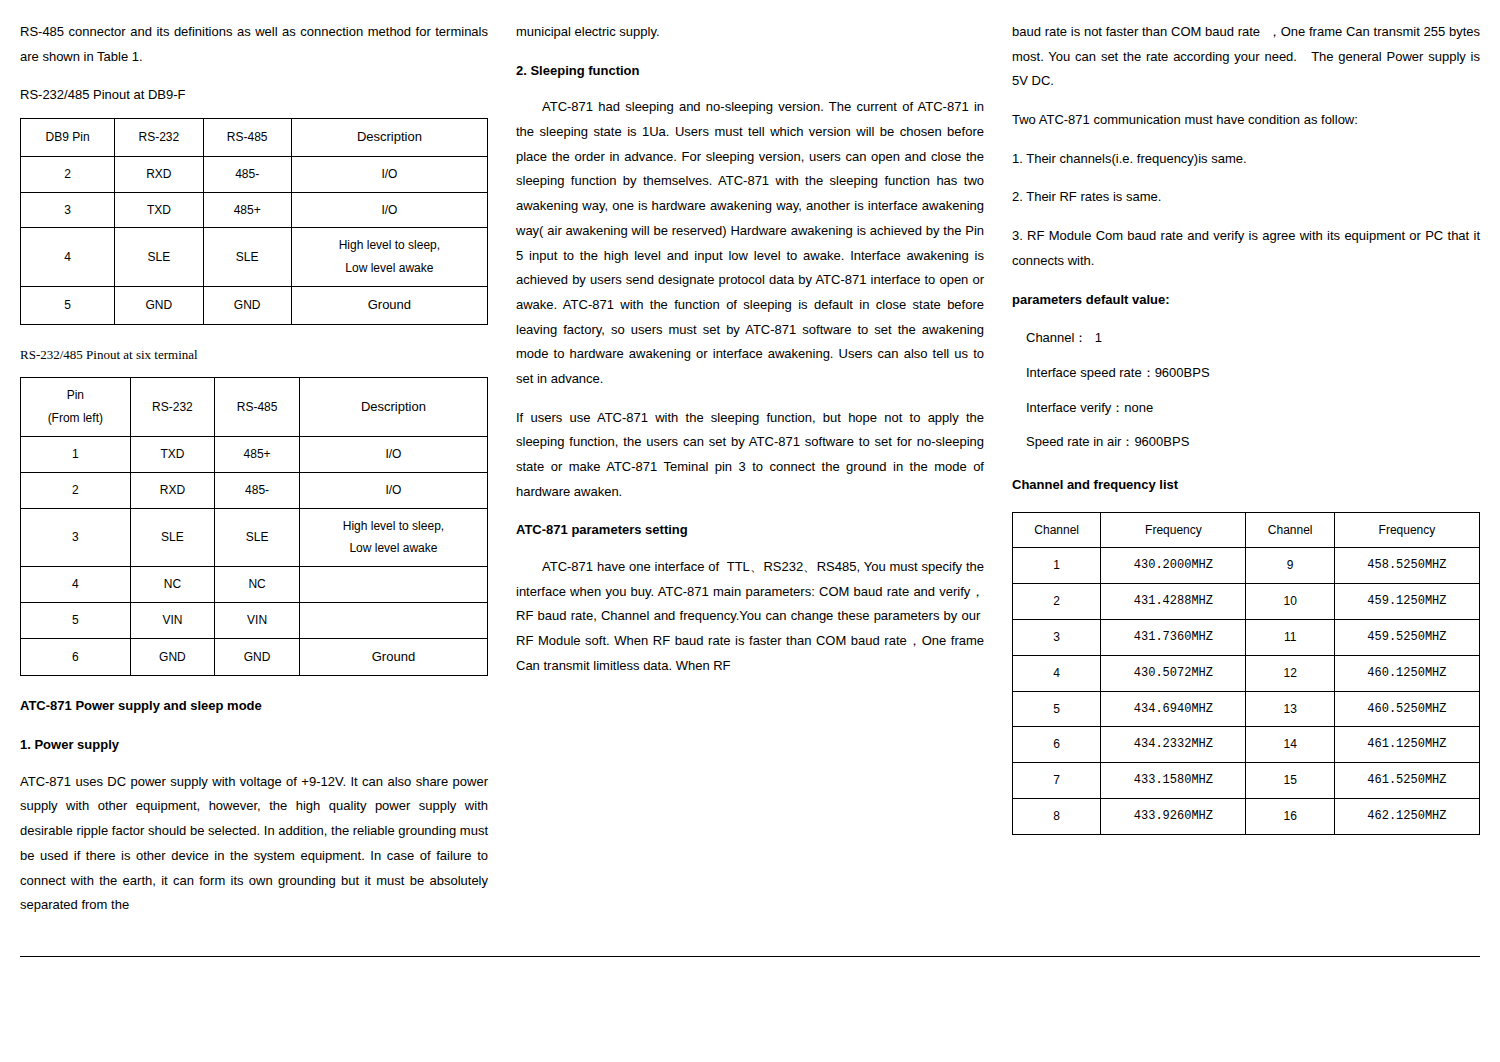RS-485 connector and its definitions as well as connection method for terminals are shown in Table 1.
RS-232/485 Pinout at DB9-F
| DB9 Pin | RS-232 | RS-485 | Description |
| --- | --- | --- | --- |
| 2 | RXD | 485- | I/O |
| 3 | TXD | 485+ | I/O |
| 4 | SLE | SLE | High level to sleep, Low level awake |
| 5 | GND | GND | Ground |
RS-232/485 Pinout at six terminal
| Pin (From left) | RS-232 | RS-485 | Description |
| --- | --- | --- | --- |
| 1 | TXD | 485+ | I/O |
| 2 | RXD | 485- | I/O |
| 3 | SLE | SLE | High level to sleep, Low level awake |
| 4 | NC | NC | |
| 5 | VIN | VIN | |
| 6 | GND | GND | Ground |
ATC-871 Power supply and sleep mode
1. Power supply
ATC-871 uses DC power supply with voltage of +9-12V. It can also share power supply with other equipment, however, the high quality power supply with desirable ripple factor should be selected. In addition, the reliable grounding must be used if there is other device in the system equipment. In case of failure to connect with the earth, it can form its own grounding but it must be absolutely separated from the
municipal electric supply.
2. Sleeping function
ATC-871 had sleeping and no-sleeping version. The current of ATC-871 in the sleeping state is 1Ua. Users must tell which version will be chosen before place the order in advance. For sleeping version, users can open and close the sleeping function by themselves. ATC-871 with the sleeping function has two awakening way, one is hardware awakening way, another is interface awakening way( air awakening will be reserved) Hardware awakening is achieved by the Pin 5 input to the high level and input low level to awake. Interface awakening is achieved by users send designate protocol data by ATC-871 interface to open or awake. ATC-871 with the function of sleeping is default in close state before leaving factory, so users must set by ATC-871 software to set the awakening mode to hardware awakening or interface awakening. Users can also tell us to set in advance.
If users use ATC-871 with the sleeping function, but hope not to apply the sleeping function, the users can set by ATC-871 software to set for no-sleeping state or make ATC-871 Teminal pin 3 to connect the ground in the mode of hardware awaken.
ATC-871 parameters setting
ATC-871 have one interface of TTL、RS232、RS485, You must specify the interface when you buy. ATC-871 main parameters: COM baud rate and verify，RF baud rate, Channel and frequency.You can change these parameters by our RF Module soft. When RF baud rate is faster than COM baud rate，One frame Can transmit limitless data. When RF
baud rate is not faster than COM baud rate ，One frame Can transmit 255 bytes most. You can set the rate according your need. The general Power supply is 5V DC.
Two ATC-871 communication must have condition as follow:
1. Their channels(i.e. frequency)is same.
2. Their RF rates is same.
3. RF Module Com baud rate and verify is agree with its equipment or PC that it connects with.
parameters default value:
Channel： 1
Interface speed rate：9600BPS
Interface verify：none
Speed rate in air：9600BPS
Channel and frequency list
| Channel | Frequency | Channel | Frequency |
| --- | --- | --- | --- |
| 1 | 430.2000MHZ | 9 | 458.5250MHZ |
| 2 | 431.4288MHZ | 10 | 459.1250MHZ |
| 3 | 431.7360MHZ | 11 | 459.5250MHZ |
| 4 | 430.5072MHZ | 12 | 460.1250MHZ |
| 5 | 434.6940MHZ | 13 | 460.5250MHZ |
| 6 | 434.2332MHZ | 14 | 461.1250MHZ |
| 7 | 433.1580MHZ | 15 | 461.5250MHZ |
| 8 | 433.9260MHZ | 16 | 462.1250MHZ |